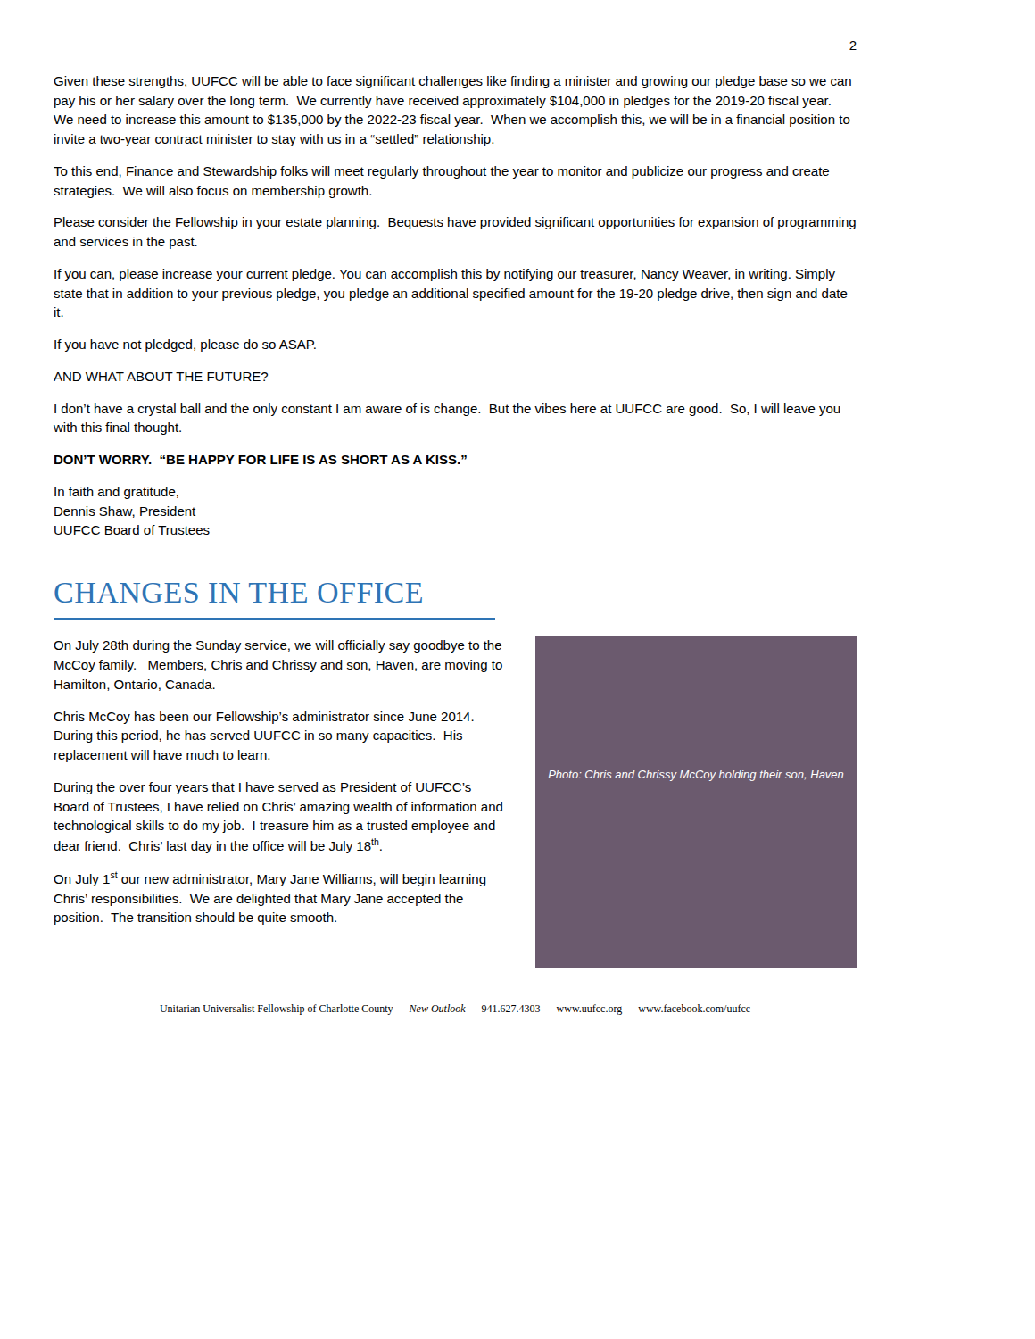2
Given these strengths, UUFCC will be able to face significant challenges like finding a minister and growing our pledge base so we can pay his or her salary over the long term. We currently have received approximately $104,000 in pledges for the 2019-20 fiscal year. We need to increase this amount to $135,000 by the 2022-23 fiscal year. When we accomplish this, we will be in a financial position to invite a two-year contract minister to stay with us in a “settled” relationship.
To this end, Finance and Stewardship folks will meet regularly throughout the year to monitor and publicize our progress and create strategies. We will also focus on membership growth.
Please consider the Fellowship in your estate planning. Bequests have provided significant opportunities for expansion of programming and services in the past.
If you can, please increase your current pledge. You can accomplish this by notifying our treasurer, Nancy Weaver, in writing. Simply state that in addition to your previous pledge, you pledge an additional specified amount for the 19-20 pledge drive, then sign and date it.
If you have not pledged, please do so ASAP.
AND WHAT ABOUT THE FUTURE?
I don’t have a crystal ball and the only constant I am aware of is change. But the vibes here at UUFCC are good. So, I will leave you with this final thought.
DON’T WORRY. “BE HAPPY FOR LIFE IS AS SHORT AS A KISS.”
In faith and gratitude,
Dennis Shaw, President
UUFCC Board of Trustees
CHANGES IN THE OFFICE
Photo: Chris and Chrissy McCoy holding their son, Haven
On July 28th during the Sunday service, we will officially say goodbye to the McCoy family. Members, Chris and Chrissy and son, Haven, are moving to Hamilton, Ontario, Canada.
Chris McCoy has been our Fellowship’s administrator since June 2014. During this period, he has served UUFCC in so many capacities. His replacement will have much to learn.
During the over four years that I have served as President of UUFCC’s Board of Trustees, I have relied on Chris’ amazing wealth of information and technological skills to do my job. I treasure him as a trusted employee and dear friend. Chris’ last day in the office will be July 18th.
On July 1st our new administrator, Mary Jane Williams, will begin learning Chris’ responsibilities. We are delighted that Mary Jane accepted the position. The transition should be quite smooth.
Unitarian Universalist Fellowship of Charlotte County — New Outlook — 941.627.4303 — www.uufcc.org — www.facebook.com/uufcc